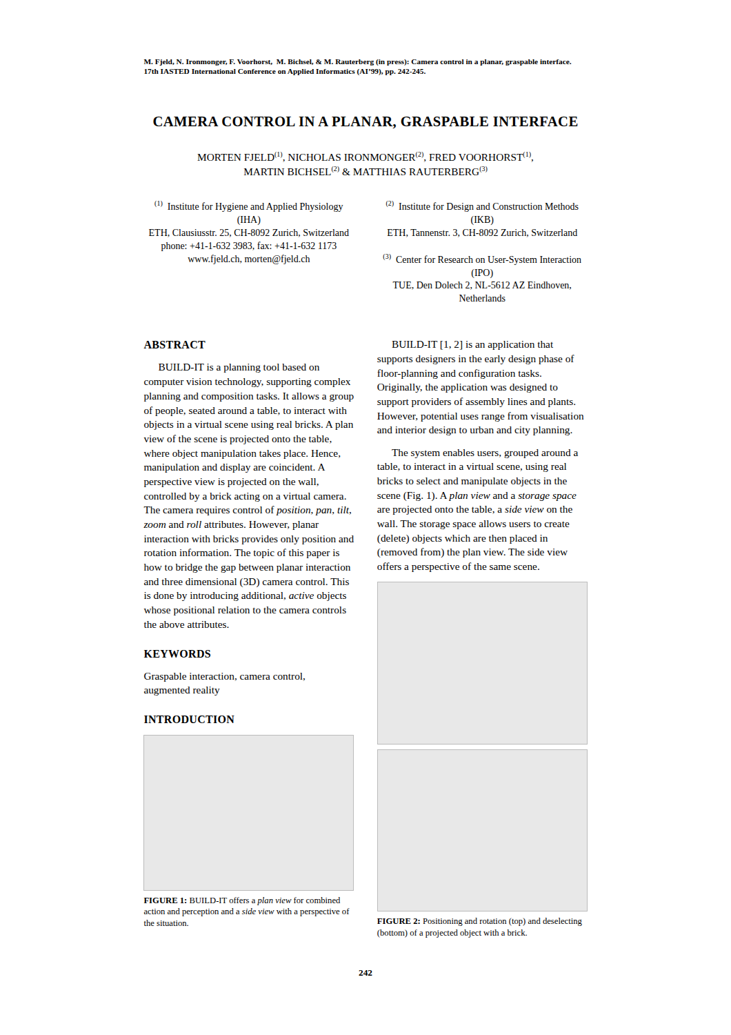M. Fjeld, N. Ironmonger, F. Voorhorst, M. Bichsel, & M. Rauterberg (in press): Camera control in a planar, graspable interface.
17th IASTED International Conference on Applied Informatics (AI’99), pp. 242-245.
CAMERA CONTROL IN A PLANAR, GRASPABLE INTERFACE
MORTEN FJELD(1), NICHOLAS IRONMONGER(2), FRED VOORHORST(1),
MARTIN BICHSEL(2) & MATTHIAS RAUTERBERG(3)
(1) Institute for Hygiene and Applied Physiology (IHA)
ETH, Clausiusstr. 25, CH-8092 Zurich, Switzerland
phone: +41-1-632 3983, fax: +41-1-632 1173
www.fjeld.ch, morten@fjeld.ch
(2) Institute for Design and Construction Methods (IKB)
ETH, Tannenstr. 3, CH-8092 Zurich, Switzerland
(3) Center for Research on User-System Interaction (IPO)
TUE, Den Dolech 2, NL-5612 AZ Eindhoven, Netherlands
ABSTRACT
BUILD-IT is a planning tool based on computer vision technology, supporting complex planning and composition tasks. It allows a group of people, seated around a table, to interact with objects in a virtual scene using real bricks. A plan view of the scene is projected onto the table, where object manipulation takes place. Hence, manipulation and display are coincident. A perspective view is projected on the wall, controlled by a brick acting on a virtual camera. The camera requires control of position, pan, tilt, zoom and roll attributes. However, planar interaction with bricks provides only position and rotation information. The topic of this paper is how to bridge the gap between planar interaction and three dimensional (3D) camera control. This is done by introducing additional, active objects whose positional relation to the camera controls the above attributes.
KEYWORDS
Graspable interaction, camera control, augmented reality
INTRODUCTION
FIGURE 1: BUILD-IT offers a plan view for combined action and perception and a side view with a perspective of the situation.
BUILD-IT [1, 2] is an application that supports designers in the early design phase of floor-planning and configuration tasks. Originally, the application was designed to support providers of assembly lines and plants. However, potential uses range from visualisation and interior design to urban and city planning.
The system enables users, grouped around a table, to interact in a virtual scene, using real bricks to select and manipulate objects in the scene (Fig. 1). A plan view and a storage space are projected onto the table, a side view on the wall. The storage space allows users to create (delete) objects which are then placed in (removed from) the plan view. The side view offers a perspective of the same scene.
FIGURE 2: Positioning and rotation (top) and deselecting (bottom) of a projected object with a brick.
242